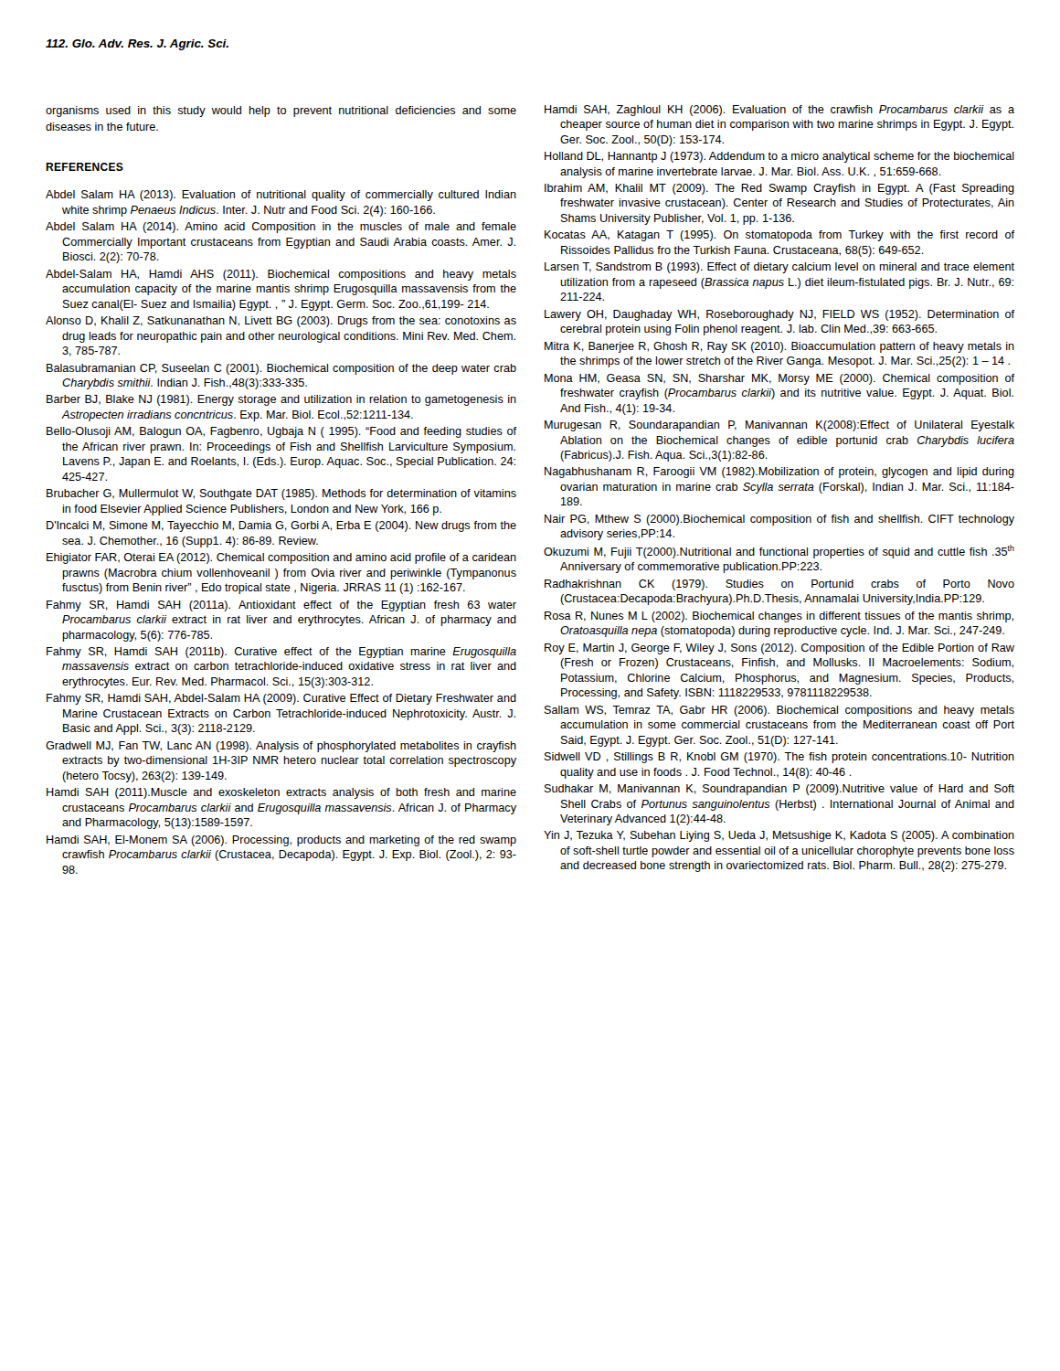112. Glo. Adv. Res. J. Agric. Sci.
organisms used in this study would help to prevent nutritional deficiencies and some diseases in the future.
REFERENCES
Abdel Salam HA (2013). Evaluation of nutritional quality of commercially cultured Indian white shrimp Penaeus Indicus. Inter. J. Nutr and Food Sci. 2(4): 160-166.
Abdel Salam HA (2014). Amino acid Composition in the muscles of male and female Commercially Important crustaceans from Egyptian and Saudi Arabia coasts. Amer. J. Biosci. 2(2): 70-78.
Abdel-Salam HA, Hamdi AHS (2011). Biochemical compositions and heavy metals accumulation capacity of the marine mantis shrimp Erugosquilla massavensis from the Suez canal(El- Suez and Ismailia) Egypt. , ” J. Egypt. Germ. Soc. Zoo.,61,199- 214.
Alonso D, Khalil Z, Satkunanathan N, Livett BG (2003). Drugs from the sea: conotoxins as drug leads for neuropathic pain and other neurological conditions. Mini Rev. Med. Chem. 3, 785-787.
Balasubramanian CP, Suseelan C (2001). Biochemical composition of the deep water crab Charybdis smithii. Indian J. Fish.,48(3):333-335.
Barber BJ, Blake NJ (1981). Energy storage and utilization in relation to gametogenesis in Astropecten irradians concntricus. Exp. Mar. Biol. Ecol.,52:1211-134.
Bello-Olusoji AM, Balogun OA, Fagbenro, Ugbaja N ( 1995). “Food and feeding studies of the African river prawn. In: Proceedings of Fish and Shellfish Larviculture Symposium. Lavens P., Japan E. and Roelants, I. (Eds.). Europ. Aquac. Soc., Special Publication. 24: 425-427.
Brubacher G, Mullermulot W, Southgate DAT (1985). Methods for determination of vitamins in food Elsevier Applied Science Publishers, London and New York, 166 p.
D'Incalci M, Simone M, Tayecchio M, Damia G, Gorbi A, Erba E (2004). New drugs from the sea. J. Chemother., 16 (Supp1. 4): 86-89. Review.
Ehigiator FAR, Oterai EA (2012). Chemical composition and amino acid profile of a caridean prawns (Macrobra chium vollenhoveanil ) from Ovia river and periwinkle (Tympanonus fusctus) from Benin river” , Edo tropical state , Nigeria. JRRAS 11 (1) :162-167.
Fahmy SR, Hamdi SAH (2011a). Antioxidant effect of the Egyptian fresh 63 water Procambarus clarkii extract in rat liver and erythrocytes. African J. of pharmacy and pharmacology, 5(6): 776-785.
Fahmy SR, Hamdi SAH (2011b). Curative effect of the Egyptian marine Erugosquilla massavensis extract on carbon tetrachloride-induced oxidative stress in rat liver and erythrocytes. Eur. Rev. Med. Pharmacol. Sci., 15(3):303-312.
Fahmy SR, Hamdi SAH, Abdel-Salam HA (2009). Curative Effect of Dietary Freshwater and Marine Crustacean Extracts on Carbon Tetrachloride-induced Nephrotoxicity. Austr. J. Basic and Appl. Sci., 3(3): 2118-2129.
Gradwell MJ, Fan TW, Lanc AN (1998). Analysis of phosphorylated metabolites in crayfish extracts by two-dimensional 1H-3IP NMR hetero nuclear total correlation spectroscopy (hetero Tocsy), 263(2): 139-149.
Hamdi SAH (2011).Muscle and exoskeleton extracts analysis of both fresh and marine crustaceans Procambarus clarkii and Erugosquilla massavensis. African J. of Pharmacy and Pharmacology, 5(13):1589-1597.
Hamdi SAH, El-Monem SA (2006). Processing, products and marketing of the red swamp crawfish Procambarus clarkii (Crustacea, Decapoda). Egypt. J. Exp. Biol. (Zool.), 2: 93-98.
Hamdi SAH, Zaghloul KH (2006). Evaluation of the crawfish Procambarus clarkii as a cheaper source of human diet in comparison with two marine shrimps in Egypt. J. Egypt. Ger. Soc. Zool., 50(D): 153-174.
Holland DL, Hannantp J (1973). Addendum to a micro analytical scheme for the biochemical analysis of marine invertebrate larvae. J. Mar. Biol. Ass. U.K. , 51:659-668.
Ibrahim AM, Khalil MT (2009). The Red Swamp Crayfish in Egypt. A (Fast Spreading freshwater invasive crustacean). Center of Research and Studies of Protecturates, Ain Shams University Publisher, Vol. 1, pp. 1-136.
Kocatas AA, Katagan T (1995). On stomatopoda from Turkey with the first record of Rissoides Pallidus fro the Turkish Fauna. Crustaceana, 68(5): 649-652.
Larsen T, Sandstrom B (1993). Effect of dietary calcium level on mineral and trace element utilization from a rapeseed (Brassica napus L.) diet ileum-fistulated pigs. Br. J. Nutr., 69: 211-224.
Lawery OH, Daughaday WH, Roseboroughady NJ, FIELD WS (1952). Determination of cerebral protein using Folin phenol reagent. J. lab. Clin Med.,39: 663-665.
Mitra K, Banerjee R, Ghosh R, Ray SK (2010). Bioaccumulation pattern of heavy metals in the shrimps of the lower stretch of the River Ganga. Mesopot. J. Mar. Sci.,25(2): 1 – 14 .
Mona HM, Geasa SN, SN, Sharshar MK, Morsy ME (2000). Chemical composition of freshwater crayfish (Procambarus clarkii) and its nutritive value. Egypt. J. Aquat. Biol. And Fish., 4(1): 19-34.
Murugesan R, Soundarapandian P, Manivannan K(2008):Effect of Unilateral Eyestalk Ablation on the Biochemical changes of edible portunid crab Charybdis lucifera (Fabricus).J. Fish. Aqua. Sci.,3(1):82-86.
Nagabhushanam R, Faroogii VM (1982).Mobilization of protein, glycogen and lipid during ovarian maturation in marine crab Scylla serrata (Forskal), Indian J. Mar. Sci., 11:184-189.
Nair PG, Mthew S (2000).Biochemical composition of fish and shellfish. CIFT technology advisory series,PP:14.
Okuzumi M, Fujii T(2000).Nutritional and functional properties of squid and cuttle fish .35th Anniversary of commemorative publication.PP:223.
Radhakrishnan CK (1979). Studies on Portunid crabs of Porto Novo (Crustacea:Decapoda:Brachyura).Ph.D.Thesis, Annamalai University,India.PP:129.
Rosa R, Nunes M L (2002). Biochemical changes in different tissues of the mantis shrimp, Oratoasquilla nepa (stomatopoda) during reproductive cycle. Ind. J. Mar. Sci., 247-249.
Roy E, Martin J, George F, Wiley J, Sons (2012). Composition of the Edible Portion of Raw (Fresh or Frozen) Crustaceans, Finfish, and Mollusks. II Macroelements: Sodium, Potassium, Chlorine Calcium, Phosphorus, and Magnesium. Species, Products, Processing, and Safety. ISBN: 1118229533, 9781118229538.
Sallam WS, Temraz TA, Gabr HR (2006). Biochemical compositions and heavy metals accumulation in some commercial crustaceans from the Mediterranean coast off Port Said, Egypt. J. Egypt. Ger. Soc. Zool., 51(D): 127-141.
Sidwell VD , Stillings B R, Knobl GM (1970). The fish protein concentrations.10- Nutrition quality and use in foods . J. Food Technol., 14(8): 40-46 .
Sudhakar M, Manivannan K, Soundrapandian P (2009).Nutritive value of Hard and Soft Shell Crabs of Portunus sanguinolentus (Herbst) . International Journal of Animal and Veterinary Advanced 1(2):44-48.
Yin J, Tezuka Y, Subehan Liying S, Ueda J, Metsushige K, Kadota S (2005). A combination of soft-shell turtle powder and essential oil of a unicellular chorophyte prevents bone loss and decreased bone strength in ovariectomized rats. Biol. Pharm. Bull., 28(2): 275-279.